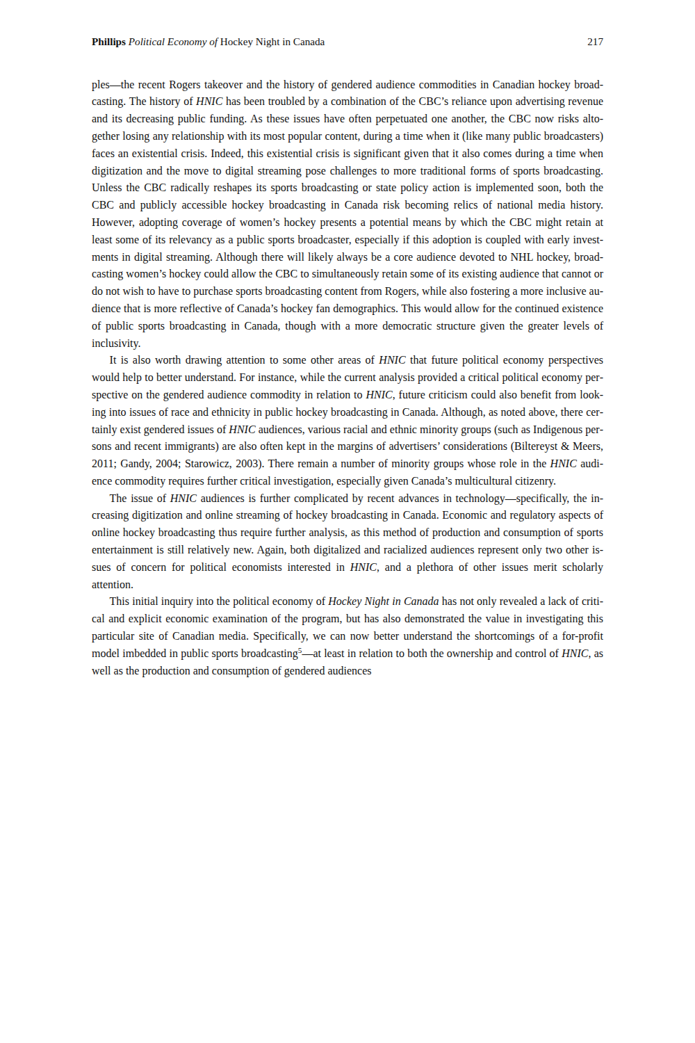Phillips Political Economy of Hockey Night in Canada 217
ples—the recent Rogers takeover and the history of gendered audience commodities in Canadian hockey broadcasting. The history of HNIC has been troubled by a combination of the CBC’s reliance upon advertising revenue and its decreasing public funding. As these issues have often perpetuated one another, the CBC now risks altogether losing any relationship with its most popular content, during a time when it (like many public broadcasters) faces an existential crisis. Indeed, this existential crisis is significant given that it also comes during a time when digitization and the move to digital streaming pose challenges to more traditional forms of sports broadcasting. Unless the CBC radically reshapes its sports broadcasting or state policy action is implemented soon, both the CBC and publicly accessible hockey broadcasting in Canada risk becoming relics of national media history. However, adopting coverage of women’s hockey presents a potential means by which the CBC might retain at least some of its relevancy as a public sports broadcaster, especially if this adoption is coupled with early investments in digital streaming. Although there will likely always be a core audience devoted to NHL hockey, broadcasting women’s hockey could allow the CBC to simultaneously retain some of its existing audience that cannot or do not wish to have to purchase sports broadcasting content from Rogers, while also fostering a more inclusive audience that is more reflective of Canada’s hockey fan demographics. This would allow for the continued existence of public sports broadcasting in Canada, though with a more democratic structure given the greater levels of inclusivity.
It is also worth drawing attention to some other areas of HNIC that future political economy perspectives would help to better understand. For instance, while the current analysis provided a critical political economy perspective on the gendered audience commodity in relation to HNIC, future criticism could also benefit from looking into issues of race and ethnicity in public hockey broadcasting in Canada. Although, as noted above, there certainly exist gendered issues of HNIC audiences, various racial and ethnic minority groups (such as Indigenous persons and recent immigrants) are also often kept in the margins of advertisers’ considerations (Biltereyst & Meers, 2011; Gandy, 2004; Starowicz, 2003). There remain a number of minority groups whose role in the HNIC audience commodity requires further critical investigation, especially given Canada’s multicultural citizenry.
The issue of HNIC audiences is further complicated by recent advances in technology—specifically, the increasing digitization and online streaming of hockey broadcasting in Canada. Economic and regulatory aspects of online hockey broadcasting thus require further analysis, as this method of production and consumption of sports entertainment is still relatively new. Again, both digitalized and racialized audiences represent only two other issues of concern for political economists interested in HNIC, and a plethora of other issues merit scholarly attention.
This initial inquiry into the political economy of Hockey Night in Canada has not only revealed a lack of critical and explicit economic examination of the program, but has also demonstrated the value in investigating this particular site of Canadian media. Specifically, we can now better understand the shortcomings of a for-profit model imbedded in public sports broadcasting5—at least in relation to both the ownership and control of HNIC, as well as the production and consumption of gendered audiences